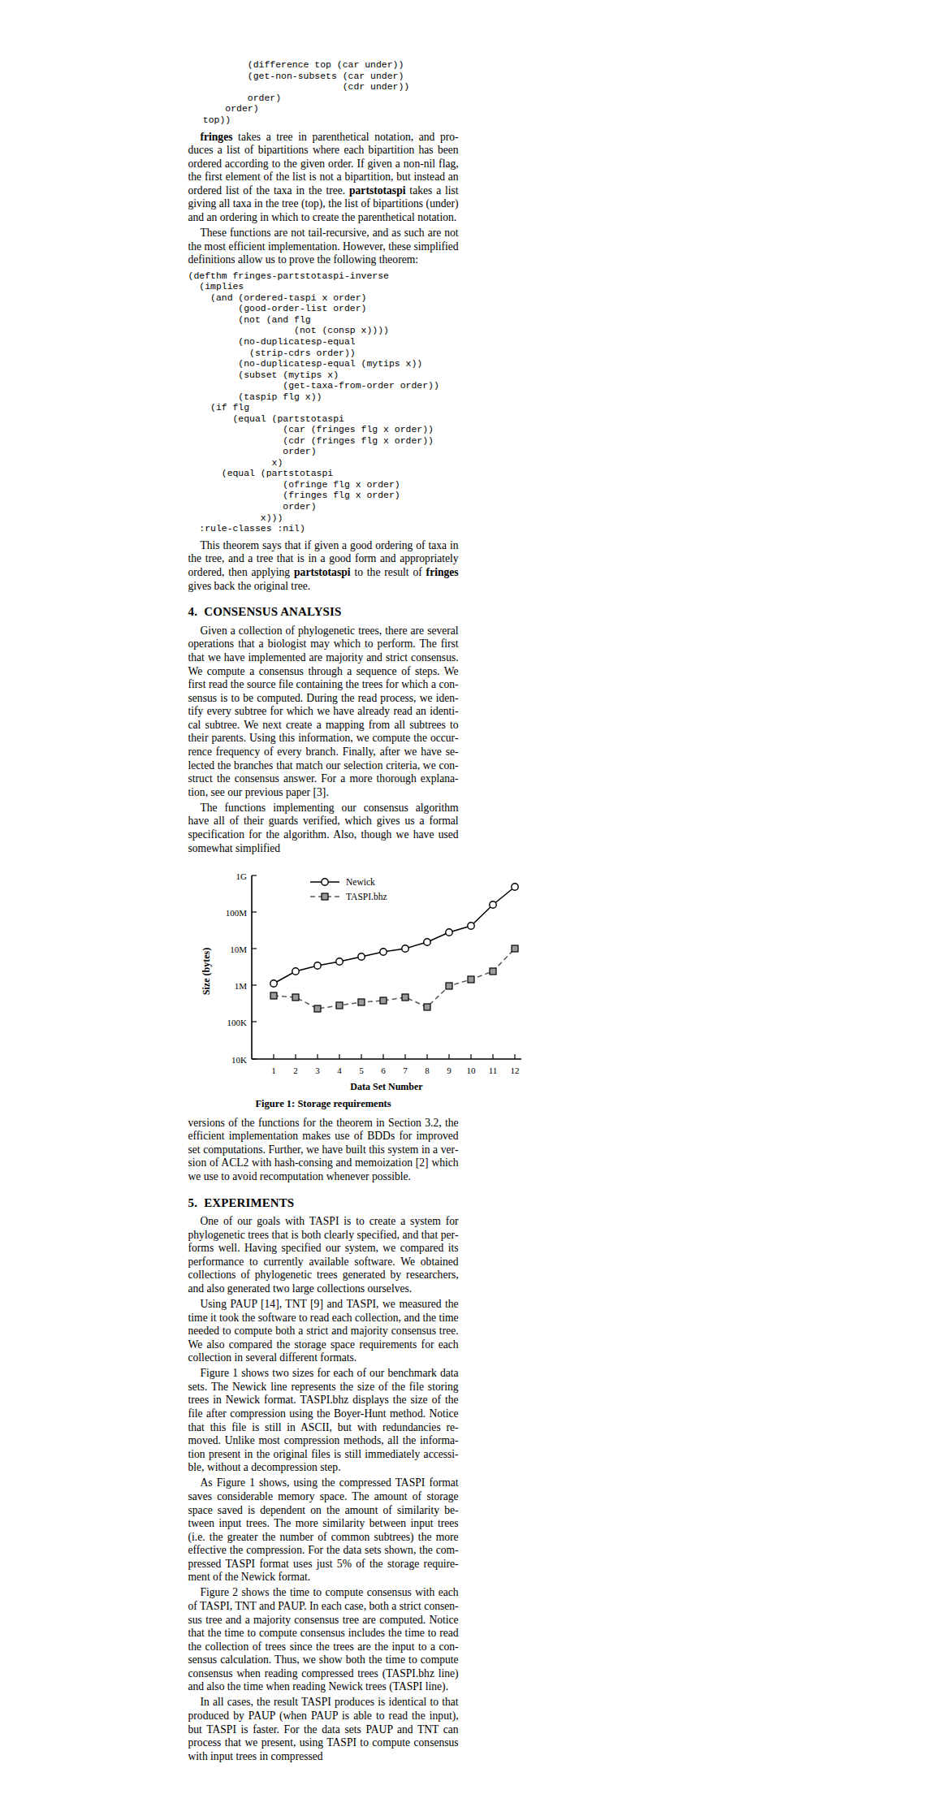(difference top (car under))
        (get-non-subsets (car under)
                         (cdr under))
        order)
    order)
top))
fringes takes a tree in parenthetical notation, and produces a list of bipartitions where each bipartition has been ordered according to the given order. If given a non-nil flag, the first element of the list is not a bipartition, but instead an ordered list of the taxa in the tree. partstotaspi takes a list giving all taxa in the tree (top), the list of bipartitions (under) and an ordering in which to create the parenthetical notation.
These functions are not tail-recursive, and as such are not the most efficient implementation. However, these simplified definitions allow us to prove the following theorem:
(defthm fringes-partstotaspi-inverse
  (implies
    (and (ordered-taspi x order)
         (good-order-list order)
         (not (and flg
                   (not (consp x))))
         (no-duplicatesp-equal
           (strip-cdrs order))
         (no-duplicatesp-equal (mytips x))
         (subset (mytips x)
                 (get-taxa-from-order order))
         (taspip flg x))
    (if flg
        (equal (partstotaspi
                 (car (fringes flg x order))
                 (cdr (fringes flg x order))
                 order)
               x)
      (equal (partstotaspi
                 (ofringe flg x order)
                 (fringes flg x order)
                 order)
             x)))
  :rule-classes :nil)
This theorem says that if given a good ordering of taxa in the tree, and a tree that is in a good form and appropriately ordered, then applying partstotaspi to the result of fringes gives back the original tree.
4. CONSENSUS ANALYSIS
Given a collection of phylogenetic trees, there are several operations that a biologist may which to perform. The first that we have implemented are majority and strict consensus. We compute a consensus through a sequence of steps. We first read the source file containing the trees for which a consensus is to be computed. During the read process, we identify every subtree for which we have already read an identical subtree. We next create a mapping from all subtrees to their parents. Using this information, we compute the occurrence frequency of every branch. Finally, after we have selected the branches that match our selection criteria, we construct the consensus answer. For a more thorough explanation, see our previous paper [3].
The functions implementing our consensus algorithm have all of their guards verified, which gives us a formal specification for the algorithm. Also, though we have used somewhat simplified
1G 100M 10M 1M 100K 10K 1 2 3 4 5 6 7 8 9 10 11 12 Data Set Number Size (bytes) Newick TASPI.bhz
Figure 1: Storage requirements
versions of the functions for the theorem in Section 3.2, the efficient implementation makes use of BDDs for improved set computations. Further, we have built this system in a version of ACL2 with hash-consing and memoization [2] which we use to avoid recomputation whenever possible.
5. EXPERIMENTS
One of our goals with TASPI is to create a system for phylogenetic trees that is both clearly specified, and that performs well. Having specified our system, we compared its performance to currently available software. We obtained collections of phylogenetic trees generated by researchers, and also generated two large collections ourselves.
Using PAUP [14], TNT [9] and TASPI, we measured the time it took the software to read each collection, and the time needed to compute both a strict and majority consensus tree. We also compared the storage space requirements for each collection in several different formats.
Figure 1 shows two sizes for each of our benchmark data sets. The Newick line represents the size of the file storing trees in Newick format. TASPI.bhz displays the size of the file after compression using the Boyer-Hunt method. Notice that this file is still in ASCII, but with redundancies removed. Unlike most compression methods, all the information present in the original files is still immediately accessible, without a decompression step.
As Figure 1 shows, using the compressed TASPI format saves considerable memory space. The amount of storage space saved is dependent on the amount of similarity between input trees. The more similarity between input trees (i.e. the greater the number of common subtrees) the more effective the compression. For the data sets shown, the compressed TASPI format uses just 5% of the storage requirement of the Newick format.
Figure 2 shows the time to compute consensus with each of TASPI, TNT and PAUP. In each case, both a strict consensus tree and a majority consensus tree are computed. Notice that the time to compute consensus includes the time to read the collection of trees since the trees are the input to a consensus calculation. Thus, we show both the time to compute consensus when reading compressed trees (TASPI.bhz line) and also the time when reading Newick trees (TASPI line).
In all cases, the result TASPI produces is identical to that produced by PAUP (when PAUP is able to read the input), but TASPI is faster. For the data sets PAUP and TNT can process that we present, using TASPI to compute consensus with input trees in compressed